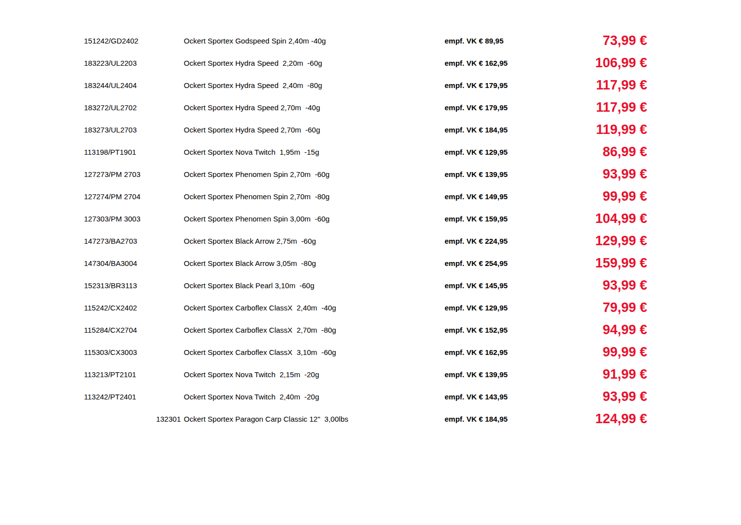| 151242/GD2402 | Ockert Sportex Godspeed Spin 2,40m -40g | empf. VK € 89,95 | 73,99 € |
| 183223/UL2203 | Ockert Sportex Hydra Speed 2,20m -60g | empf. VK € 162,95 | 106,99 € |
| 183244/UL2404 | Ockert Sportex Hydra Speed 2,40m -80g | empf. VK € 179,95 | 117,99 € |
| 183272/UL2702 | Ockert Sportex Hydra Speed 2,70m -40g | empf. VK € 179,95 | 117,99 € |
| 183273/UL2703 | Ockert Sportex Hydra Speed 2,70m -60g | empf. VK € 184,95 | 119,99 € |
| 113198/PT1901 | Ockert Sportex Nova Twitch 1,95m -15g | empf. VK € 129,95 | 86,99 € |
| 127273/PM 2703 | Ockert Sportex Phenomen Spin 2,70m -60g | empf. VK € 139,95 | 93,99 € |
| 127274/PM 2704 | Ockert Sportex Phenomen Spin 2,70m -80g | empf. VK € 149,95 | 99,99 € |
| 127303/PM 3003 | Ockert Sportex Phenomen Spin 3,00m -60g | empf. VK € 159,95 | 104,99 € |
| 147273/BA2703 | Ockert Sportex Black Arrow 2,75m -60g | empf. VK € 224,95 | 129,99 € |
| 147304/BA3004 | Ockert Sportex Black Arrow 3,05m -80g | empf. VK € 254,95 | 159,99 € |
| 152313/BR3113 | Ockert Sportex Black Pearl 3,10m -60g | empf. VK € 145,95 | 93,99 € |
| 115242/CX2402 | Ockert Sportex Carboflex ClassX 2,40m -40g | empf. VK € 129,95 | 79,99 € |
| 115284/CX2704 | Ockert Sportex Carboflex ClassX 2,70m -80g | empf. VK € 152,95 | 94,99 € |
| 115303/CX3003 | Ockert Sportex Carboflex ClassX 3,10m -60g | empf. VK € 162,95 | 99,99 € |
| 113213/PT2101 | Ockert Sportex Nova Twitch 2,15m -20g | empf. VK € 139,95 | 91,99 € |
| 113242/PT2401 | Ockert Sportex Nova Twitch 2,40m -20g | empf. VK € 143,95 | 93,99 € |
| 132301 | Ockert Sportex Paragon Carp Classic 12" 3,00lbs | empf. VK € 184,95 | 124,99 € |